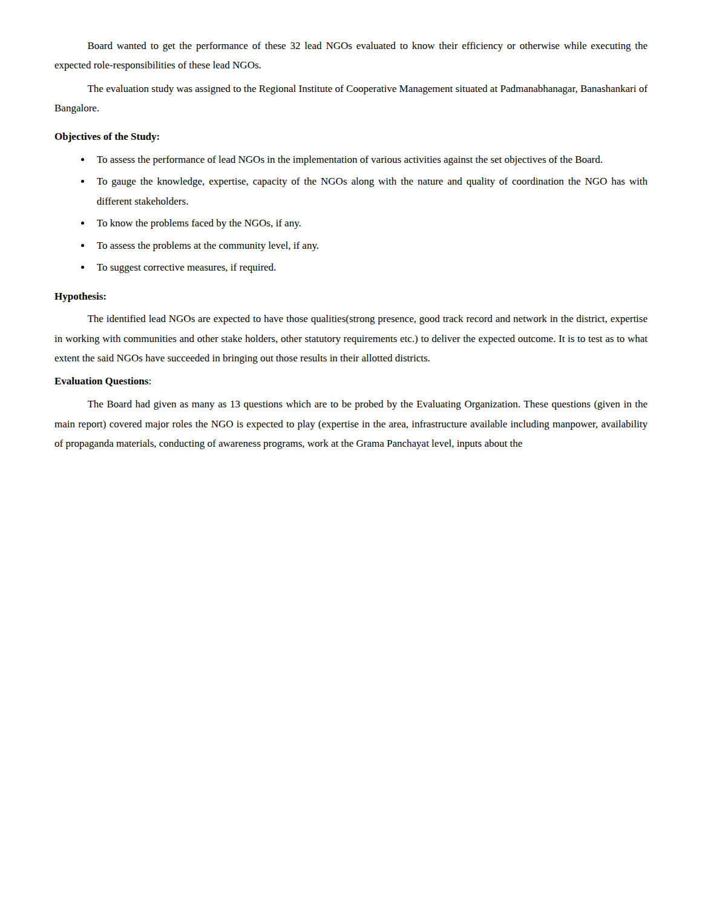Board wanted to get the performance of these 32 lead NGOs evaluated to know their efficiency or otherwise while executing the expected role-responsibilities of these lead NGOs.
The evaluation study was assigned to the Regional Institute of Cooperative Management situated at Padmanabhanagar, Banashankari of Bangalore.
Objectives of the Study:
To assess the performance of lead NGOs in the implementation of various activities against the set objectives of the Board.
To gauge the knowledge, expertise, capacity of the NGOs along with the nature and quality of coordination the NGO has with different stakeholders.
To know the problems faced by the NGOs, if any.
To assess the problems at the community level, if any.
To suggest corrective measures, if required.
Hypothesis:
The identified lead NGOs are expected to have those qualities(strong presence, good track record and network in the district, expertise in working with communities and other stake holders, other statutory requirements etc.) to deliver the expected outcome. It is to test as to what extent the said NGOs have succeeded in bringing out those results in their allotted districts.
Evaluation Questions:
The Board had given as many as 13 questions which are to be probed by the Evaluating Organization. These questions (given in the main report) covered major roles the NGO is expected to play (expertise in the area, infrastructure available including manpower, availability of propaganda materials, conducting of awareness programs, work at the Grama Panchayat level, inputs about the